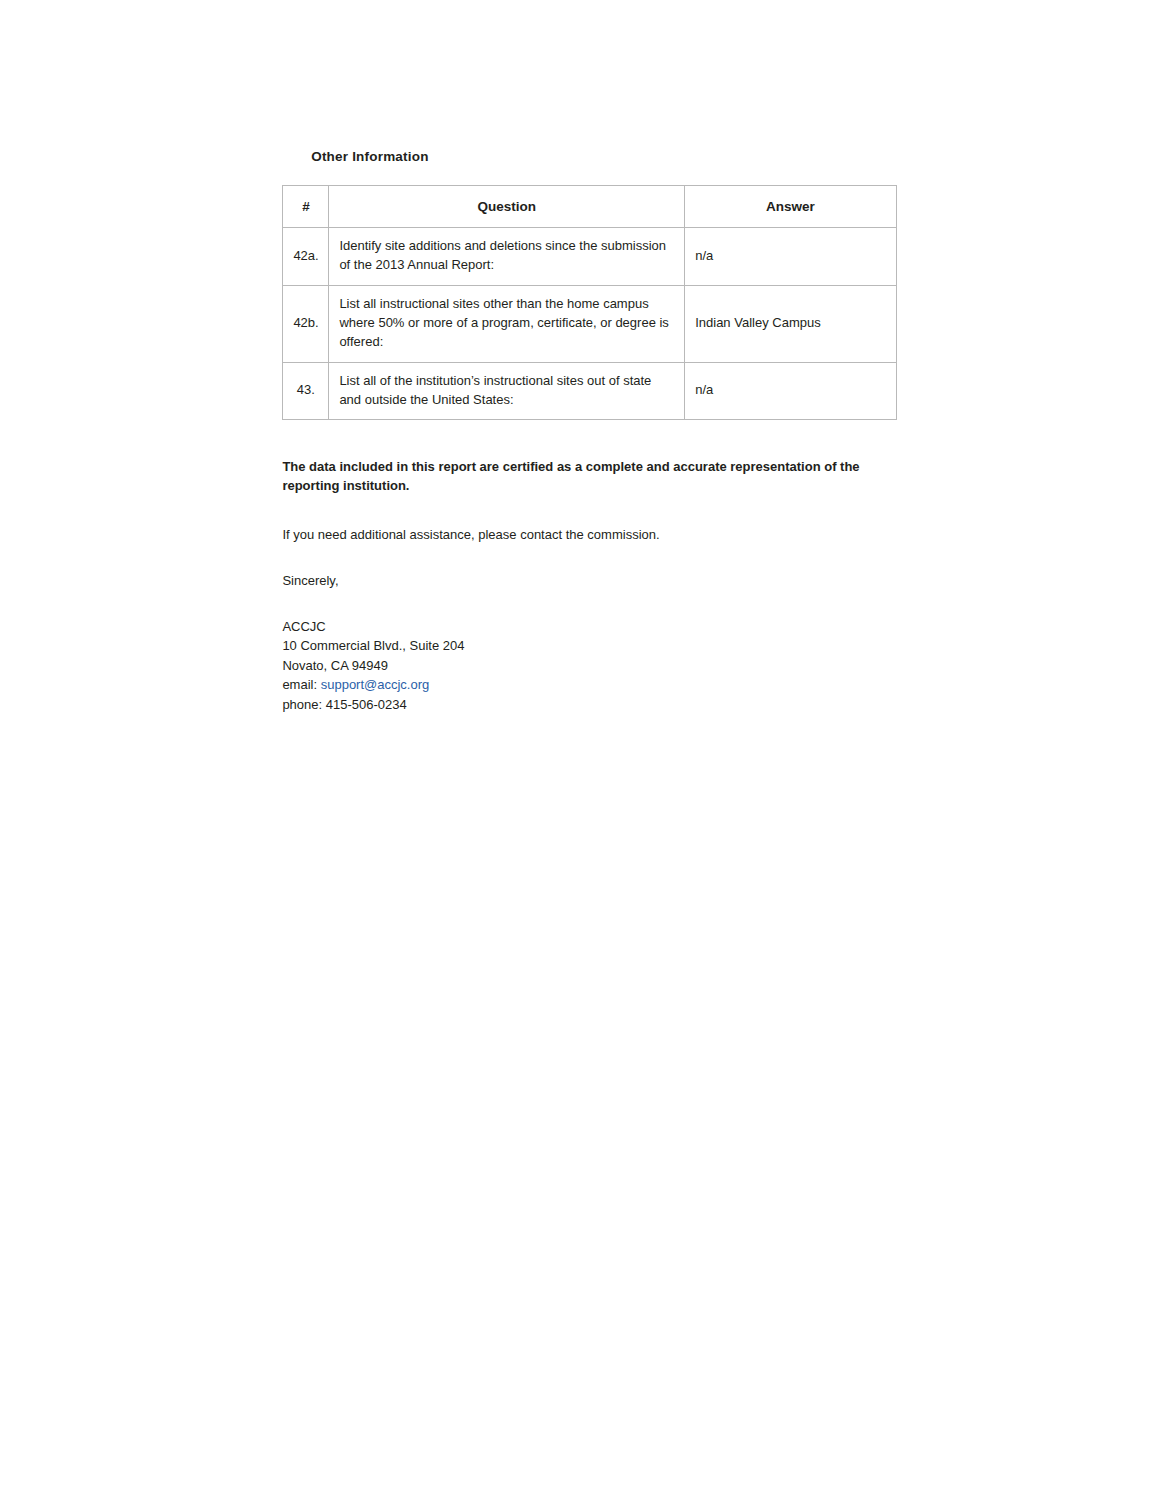Other Information
| # | Question | Answer |
| --- | --- | --- |
| 42a. | Identify site additions and deletions since the submission of the 2013 Annual Report: | n/a |
| 42b. | List all instructional sites other than the home campus where 50% or more of a program, certificate, or degree is offered: | Indian Valley Campus |
| 43. | List all of the institution’s instructional sites out of state and outside the United States: | n/a |
The data included in this report are certified as a complete and accurate representation of the reporting institution.
If you need additional assistance, please contact the commission.
Sincerely,
ACCJC
10 Commercial Blvd., Suite 204
Novato, CA 94949
email: support@accjc.org
phone: 415-506-0234